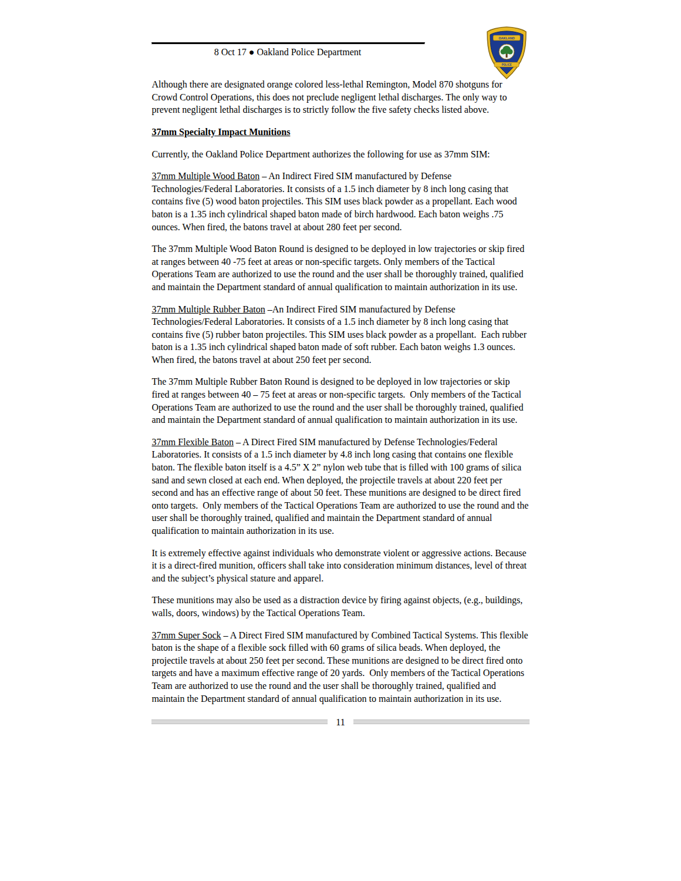Oakland Police badge OAKLAND POLICE
8 Oct 17 ● Oakland Police Department
Although there are designated orange colored less-lethal Remington, Model 870 shotguns for Crowd Control Operations, this does not preclude negligent lethal discharges. The only way to prevent negligent lethal discharges is to strictly follow the five safety checks listed above.
37mm Specialty Impact Munitions
Currently, the Oakland Police Department authorizes the following for use as 37mm SIM:
37mm Multiple Wood Baton – An Indirect Fired SIM manufactured by Defense Technologies/Federal Laboratories. It consists of a 1.5 inch diameter by 8 inch long casing that contains five (5) wood baton projectiles. This SIM uses black powder as a propellant. Each wood baton is a 1.35 inch cylindrical shaped baton made of birch hardwood. Each baton weighs .75 ounces. When fired, the batons travel at about 280 feet per second.
The 37mm Multiple Wood Baton Round is designed to be deployed in low trajectories or skip fired at ranges between 40 -75 feet at areas or non-specific targets. Only members of the Tactical Operations Team are authorized to use the round and the user shall be thoroughly trained, qualified and maintain the Department standard of annual qualification to maintain authorization in its use.
37mm Multiple Rubber Baton –An Indirect Fired SIM manufactured by Defense Technologies/Federal Laboratories. It consists of a 1.5 inch diameter by 8 inch long casing that contains five (5) rubber baton projectiles. This SIM uses black powder as a propellant. Each rubber baton is a 1.35 inch cylindrical shaped baton made of soft rubber. Each baton weighs 1.3 ounces. When fired, the batons travel at about 250 feet per second.
The 37mm Multiple Rubber Baton Round is designed to be deployed in low trajectories or skip fired at ranges between 40 – 75 feet at areas or non-specific targets. Only members of the Tactical Operations Team are authorized to use the round and the user shall be thoroughly trained, qualified and maintain the Department standard of annual qualification to maintain authorization in its use.
37mm Flexible Baton – A Direct Fired SIM manufactured by Defense Technologies/Federal Laboratories. It consists of a 1.5 inch diameter by 4.8 inch long casing that contains one flexible baton. The flexible baton itself is a 4.5” X 2” nylon web tube that is filled with 100 grams of silica sand and sewn closed at each end. When deployed, the projectile travels at about 220 feet per second and has an effective range of about 50 feet. These munitions are designed to be direct fired onto targets. Only members of the Tactical Operations Team are authorized to use the round and the user shall be thoroughly trained, qualified and maintain the Department standard of annual qualification to maintain authorization in its use.
It is extremely effective against individuals who demonstrate violent or aggressive actions. Because it is a direct-fired munition, officers shall take into consideration minimum distances, level of threat and the subject’s physical stature and apparel.
These munitions may also be used as a distraction device by firing against objects, (e.g., buildings, walls, doors, windows) by the Tactical Operations Team.
37mm Super Sock – A Direct Fired SIM manufactured by Combined Tactical Systems. This flexible baton is the shape of a flexible sock filled with 60 grams of silica beads. When deployed, the projectile travels at about 250 feet per second. These munitions are designed to be direct fired onto targets and have a maximum effective range of 20 yards. Only members of the Tactical Operations Team are authorized to use the round and the user shall be thoroughly trained, qualified and maintain the Department standard of annual qualification to maintain authorization in its use.
11